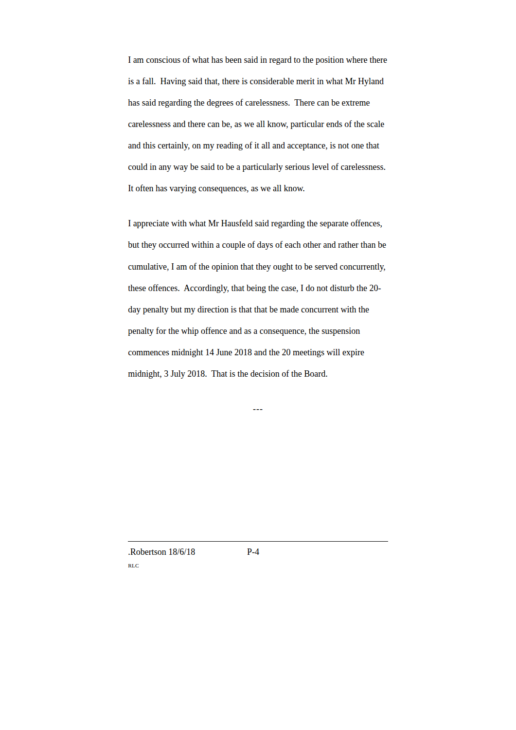I am conscious of what has been said in regard to the position where there is a fall. Having said that, there is considerable merit in what Mr Hyland has said regarding the degrees of carelessness. There can be extreme carelessness and there can be, as we all know, particular ends of the scale and this certainly, on my reading of it all and acceptance, is not one that could in any way be said to be a particularly serious level of carelessness. It often has varying consequences, as we all know.
I appreciate with what Mr Hausfeld said regarding the separate offences, but they occurred within a couple of days of each other and rather than be cumulative, I am of the opinion that they ought to be served concurrently, these offences. Accordingly, that being the case, I do not disturb the 20-day penalty but my direction is that that be made concurrent with the penalty for the whip offence and as a consequence, the suspension commences midnight 14 June 2018 and the 20 meetings will expire midnight, 3 July 2018. That is the decision of the Board.
---
.Robertson 18/6/18 P-4 RLC